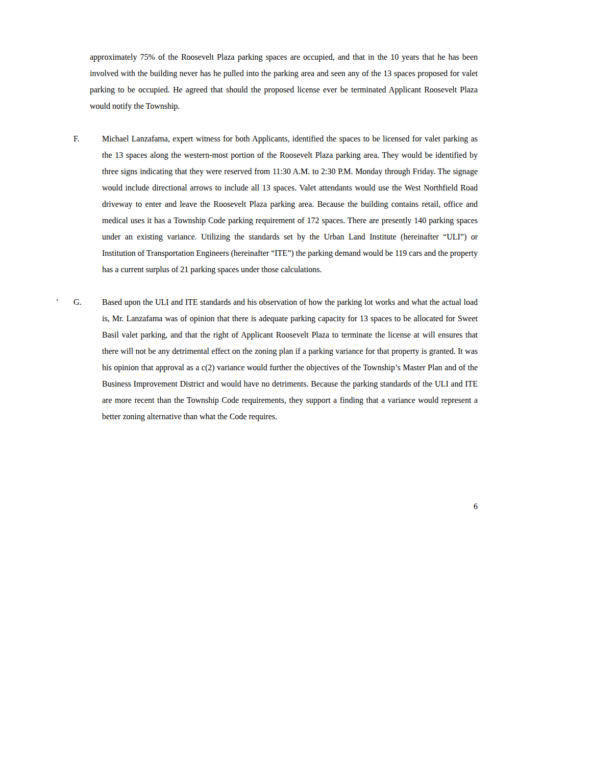approximately 75% of the Roosevelt Plaza parking spaces are occupied, and that in the 10 years that he has been involved with the building never has he pulled into the parking area and seen any of the 13 spaces proposed for valet parking to be occupied. He agreed that should the proposed license ever be terminated Applicant Roosevelt Plaza would notify the Township.
F.
Michael Lanzafama, expert witness for both Applicants, identified the spaces to be licensed for valet parking as the 13 spaces along the western-most portion of the Roosevelt Plaza parking area. They would be identified by three signs indicating that they were reserved from 11:30 A.M. to 2:30 P.M. Monday through Friday. The signage would include directional arrows to include all 13 spaces. Valet attendants would use the West Northfield Road driveway to enter and leave the Roosevelt Plaza parking area. Because the building contains retail, office and medical uses it has a Township Code parking requirement of 172 spaces. There are presently 140 parking spaces under an existing variance. Utilizing the standards set by the Urban Land Institute (hereinafter “ULI”) or Institution of Transportation Engineers (hereinafter “ITE”) the parking demand would be 119 cars and the property has a current surplus of 21 parking spaces under those calculations.
′G.
Based upon the ULI and ITE standards and his observation of how the parking lot works and what the actual load is, Mr. Lanzafama was of opinion that there is adequate parking capacity for 13 spaces to be allocated for Sweet Basil valet parking, and that the right of Applicant Roosevelt Plaza to terminate the license at will ensures that there will not be any detrimental effect on the zoning plan if a parking variance for that property is granted. It was his opinion that approval as a c(2) variance would further the objectives of the Township’s Master Plan and of the Business Improvement District and would have no detriments. Because the parking standards of the ULI and ITE are more recent than the Township Code requirements, they support a finding that a variance would represent a better zoning alternative than what the Code requires.
6